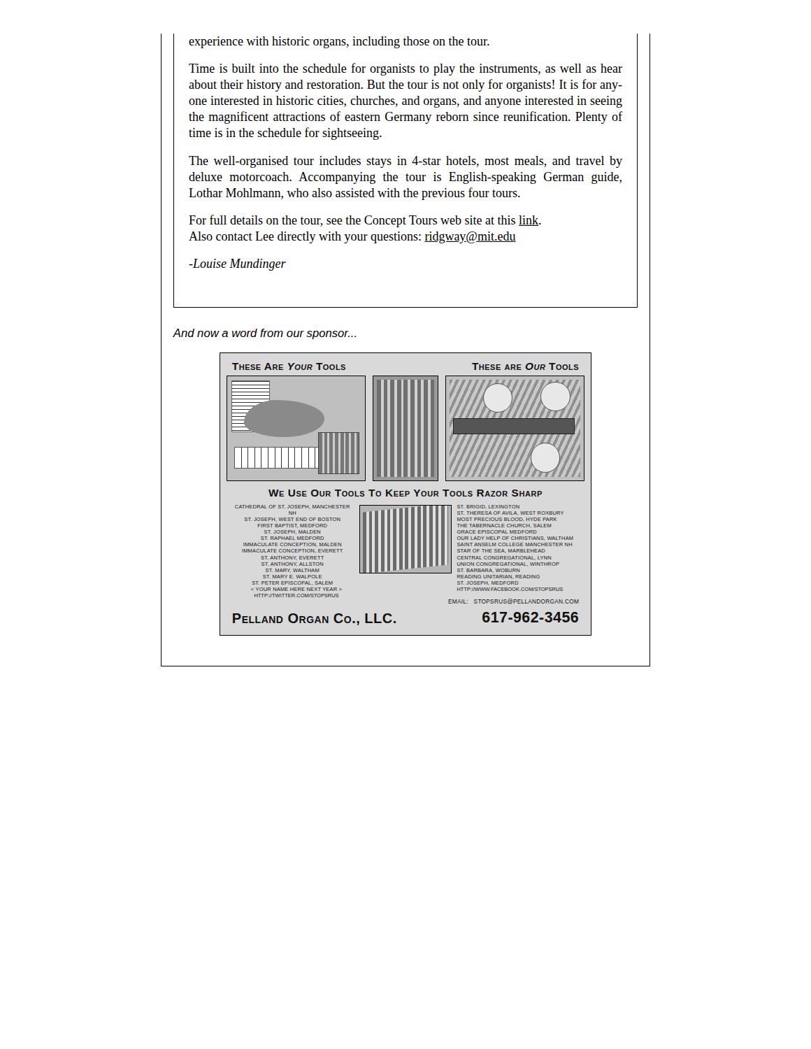experience with historic organs, including those on the tour.
Time is built into the schedule for organists to play the instruments, as well as hear about their history and restoration. But the tour is not only for organists! It is for anyone interested in historic cities, churches, and organs, and anyone interested in seeing the magnificent attractions of eastern Germany reborn since reunification. Plenty of time is in the schedule for sightseeing.
The well-organised tour includes stays in 4-star hotels, most meals, and travel by deluxe motorcoach. Accompanying the tour is English-speaking German guide, Lothar Mohlmann, who also assisted with the previous four tours.
For full details on the tour, see the Concept Tours web site at this link.
Also contact Lee directly with your questions: ridgway@mit.edu
-Louise Mundinger
And now a word from our sponsor...
These Are Your Tools These are Our Tools
We Use Our Tools To Keep Your Tools Razor Sharp
Cathedral Of St. Joseph, Manchester NH
St. Joseph, West End of Boston
First Baptist, Medford
St. Joseph, Malden
St. Raphael Medford
Immaculate Conception, Malden
Immaculate Conception, Everett
St. Anthony, Everett
St. Anthony, Allston
St. Mary, Waltham
St. Mary E. Walpole
St. Peter Episcopal, Salem
< Your Name Here Next Year >
http://twitter.com/stopsrus
St. Brigid, Lexington
St. Theresa of Avila, West Roxbury
Most Precious Blood, Hyde Park
The Tabernacle Church, Salem
Grace Episcopal Medford
Our Lady Help Of Christians, Waltham
Saint Anselm College Manchester NH
Star Of The Sea, Marblehead
Central Congregational, Lynn
Union Congregational, Winthrop
St. Barbara, Woburn
Reading Unitarian, Reading
St. Joseph, Medford
http://www.facebook.com/stopsrus
Email: stopsrus@pellandorgan.com
Pelland Organ Co., LLC.
617-962-3456